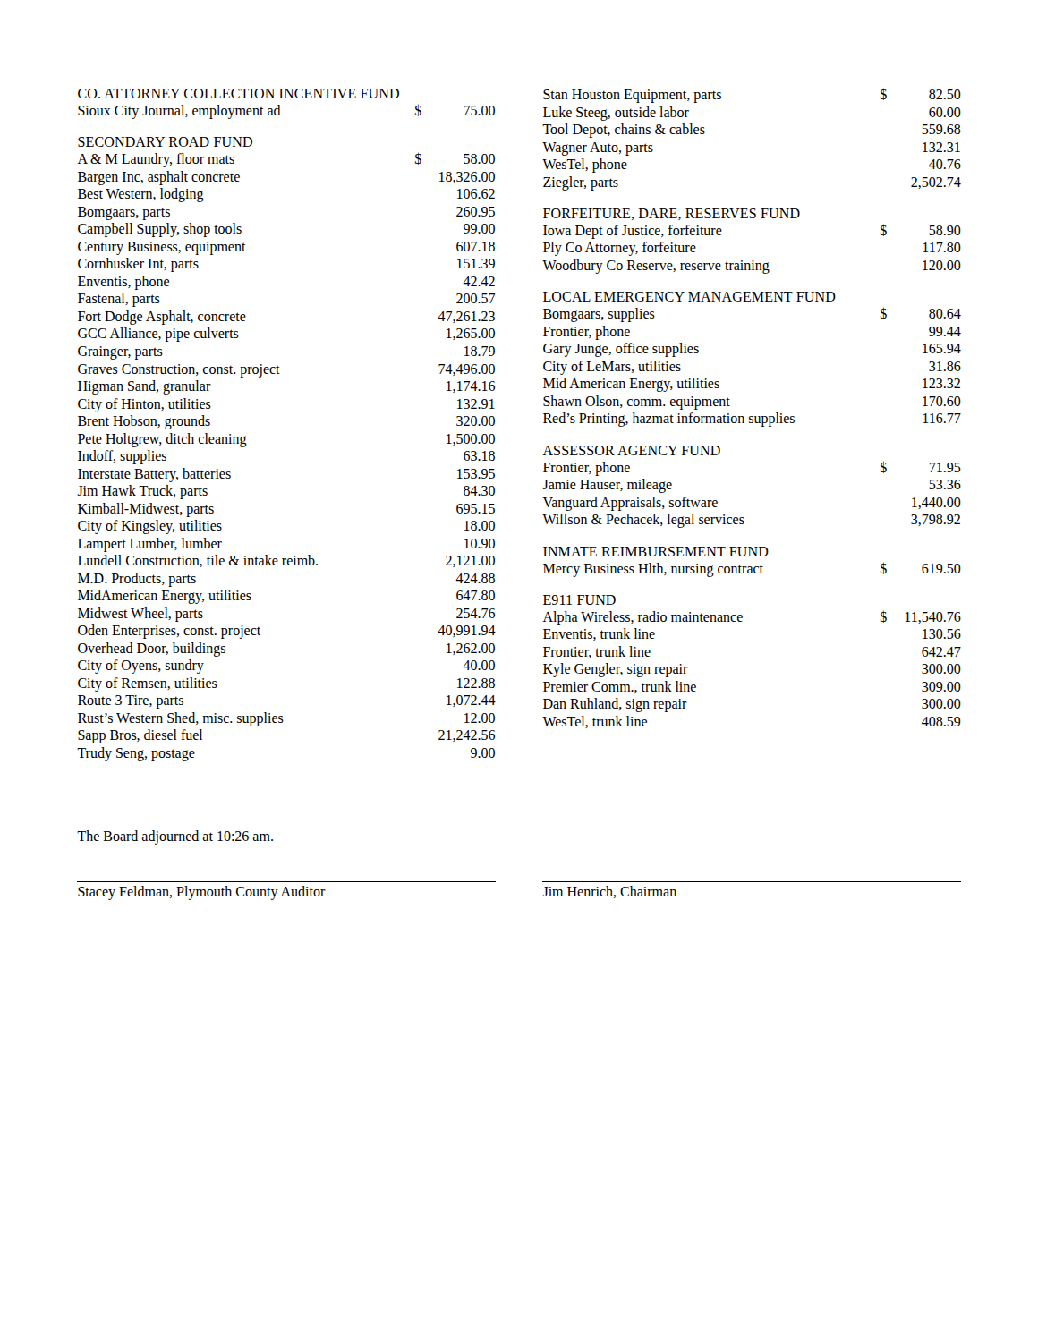Co. Attorney Collection Incentive Fund
| Sioux City Journal, employment ad | $ | 75.00 |
Secondary Road Fund
| A & M Laundry, floor mats | $ | 58.00 |
| Bargen Inc, asphalt concrete | | 18,326.00 |
| Best Western, lodging | | 106.62 |
| Bomgaars, parts | | 260.95 |
| Campbell Supply, shop tools | | 99.00 |
| Century Business, equipment | | 607.18 |
| Cornhusker Int, parts | | 151.39 |
| Enventis, phone | | 42.42 |
| Fastenal, parts | | 200.57 |
| Fort Dodge Asphalt, concrete | | 47,261.23 |
| GCC Alliance, pipe culverts | | 1,265.00 |
| Grainger, parts | | 18.79 |
| Graves Construction, const. project | | 74,496.00 |
| Higman Sand, granular | | 1,174.16 |
| City of Hinton, utilities | | 132.91 |
| Brent Hobson, grounds | | 320.00 |
| Pete Holtgrew, ditch cleaning | | 1,500.00 |
| Indoff, supplies | | 63.18 |
| Interstate Battery, batteries | | 153.95 |
| Jim Hawk Truck, parts | | 84.30 |
| Kimball-Midwest, parts | | 695.15 |
| City of Kingsley, utilities | | 18.00 |
| Lampert Lumber, lumber | | 10.90 |
| Lundell Construction, tile & intake reimb. | | 2,121.00 |
| M.D. Products, parts | | 424.88 |
| MidAmerican Energy, utilities | | 647.80 |
| Midwest Wheel, parts | | 254.76 |
| Oden Enterprises, const. project | | 40,991.94 |
| Overhead Door, buildings | | 1,262.00 |
| City of Oyens, sundry | | 40.00 |
| City of Remsen, utilities | | 122.88 |
| Route 3 Tire, parts | | 1,072.44 |
| Rust’s Western Shed, misc. supplies | | 12.00 |
| Sapp Bros, diesel fuel | | 21,242.56 |
| Trudy Seng, postage | | 9.00 |
| Stan Houston Equipment, parts | $ | 82.50 |
| Luke Steeg, outside labor | | 60.00 |
| Tool Depot, chains & cables | | 559.68 |
| Wagner Auto, parts | | 132.31 |
| WesTel, phone | | 40.76 |
| Ziegler, parts | | 2,502.74 |
Forfeiture, Dare, Reserves Fund
| Iowa Dept of Justice, forfeiture | $ | 58.90 |
| Ply Co Attorney, forfeiture | | 117.80 |
| Woodbury Co Reserve, reserve training | | 120.00 |
Local Emergency Management Fund
| Bomgaars, supplies | $ | 80.64 |
| Frontier, phone | | 99.44 |
| Gary Junge, office supplies | | 165.94 |
| City of LeMars, utilities | | 31.86 |
| Mid American Energy, utilities | | 123.32 |
| Shawn Olson, comm. equipment | | 170.60 |
| Red’s Printing, hazmat information supplies | | 116.77 |
Assessor Agency Fund
| Frontier, phone | $ | 71.95 |
| Jamie Hauser, mileage | | 53.36 |
| Vanguard Appraisals, software | | 1,440.00 |
| Willson & Pechacek, legal services | | 3,798.92 |
Inmate Reimbursement Fund
| Mercy Business Hlth, nursing contract | $ | 619.50 |
E911 Fund
| Alpha Wireless, radio maintenance | $ | 11,540.76 |
| Enventis, trunk line | | 130.56 |
| Frontier, trunk line | | 642.47 |
| Kyle Gengler, sign repair | | 300.00 |
| Premier Comm., trunk line | | 309.00 |
| Dan Ruhland, sign repair | | 300.00 |
| WesTel, trunk line | | 408.59 |
The Board adjourned at 10:26 am.
Stacey Feldman, Plymouth County Auditor
Jim Henrich, Chairman